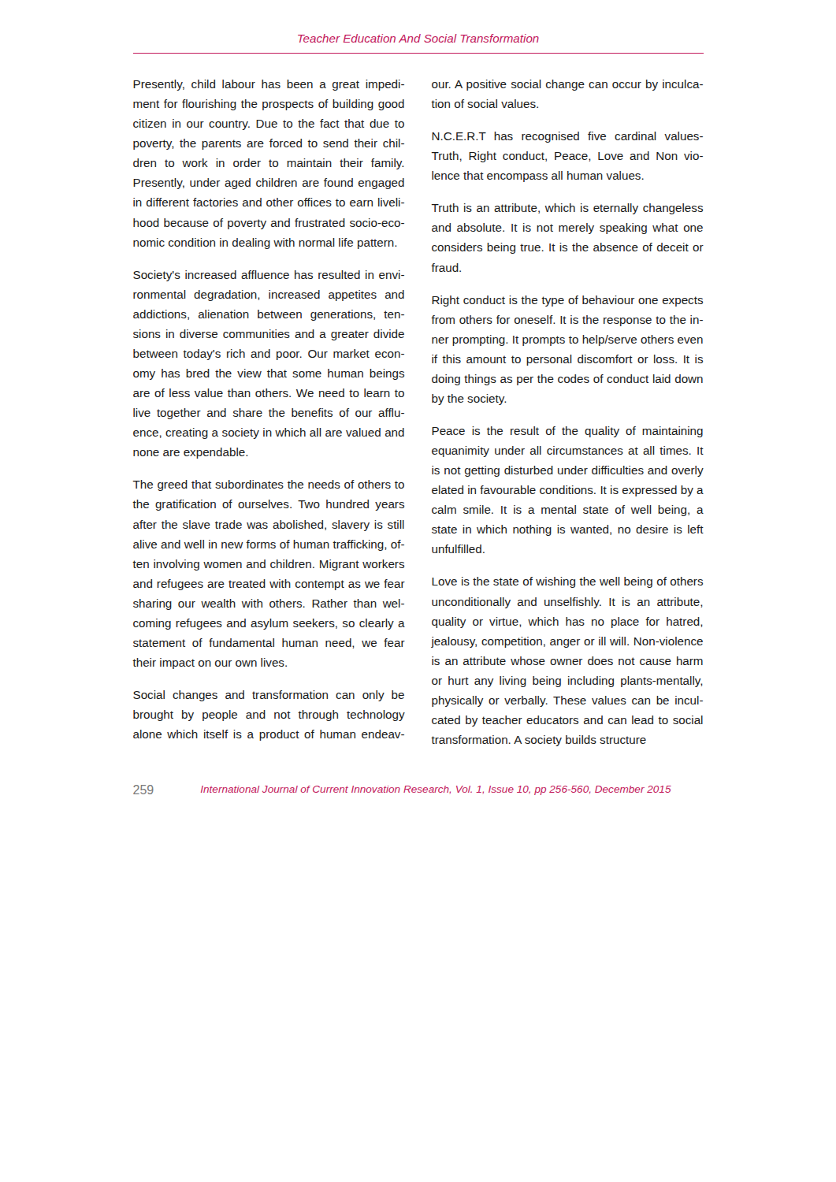Teacher Education And Social Transformation
Presently, child labour has been a great impediment for flourishing the prospects of building good citizen in our country. Due to the fact that due to poverty, the parents are forced to send their children to work in order to maintain their family. Presently, under aged children are found engaged in different factories and other offices to earn livelihood because of poverty and frustrated socio-economic condition in dealing with normal life pattern.
Society's increased affluence has resulted in environmental degradation, increased appetites and addictions, alienation between generations, tensions in diverse communities and a greater divide between today's rich and poor. Our market economy has bred the view that some human beings are of less value than others. We need to learn to live together and share the benefits of our affluence, creating a society in which all are valued and none are expendable.
The greed that subordinates the needs of others to the gratification of ourselves. Two hundred years after the slave trade was abolished, slavery is still alive and well in new forms of human trafficking, often involving women and children. Migrant workers and refugees are treated with contempt as we fear sharing our wealth with others. Rather than welcoming refugees and asylum seekers, so clearly a statement of fundamental human need, we fear their impact on our own lives.
Social changes and transformation can only be brought by people and not through technology alone which itself is a product of human endeavour. A positive social change can occur by inculcation of social values.
N.C.E.R.T has recognised five cardinal values-Truth, Right conduct, Peace, Love and Non violence that encompass all human values.
Truth is an attribute, which is eternally changeless and absolute. It is not merely speaking what one considers being true. It is the absence of deceit or fraud.
Right conduct is the type of behaviour one expects from others for oneself. It is the response to the inner prompting. It prompts to help/serve others even if this amount to personal discomfort or loss. It is doing things as per the codes of conduct laid down by the society.
Peace is the result of the quality of maintaining equanimity under all circumstances at all times. It is not getting disturbed under difficulties and overly elated in favourable conditions. It is expressed by a calm smile. It is a mental state of well being, a state in which nothing is wanted, no desire is left unfulfilled.
Love is the state of wishing the well being of others unconditionally and unselfishly. It is an attribute, quality or virtue, which has no place for hatred, jealousy, competition, anger or ill will. Non-violence is an attribute whose owner does not cause harm or hurt any living being including plants-mentally, physically or verbally. These values can be inculcated by teacher educators and can lead to social transformation. A society builds structure
259
International Journal of Current Innovation Research, Vol. 1, Issue 10, pp 256-560, December 2015